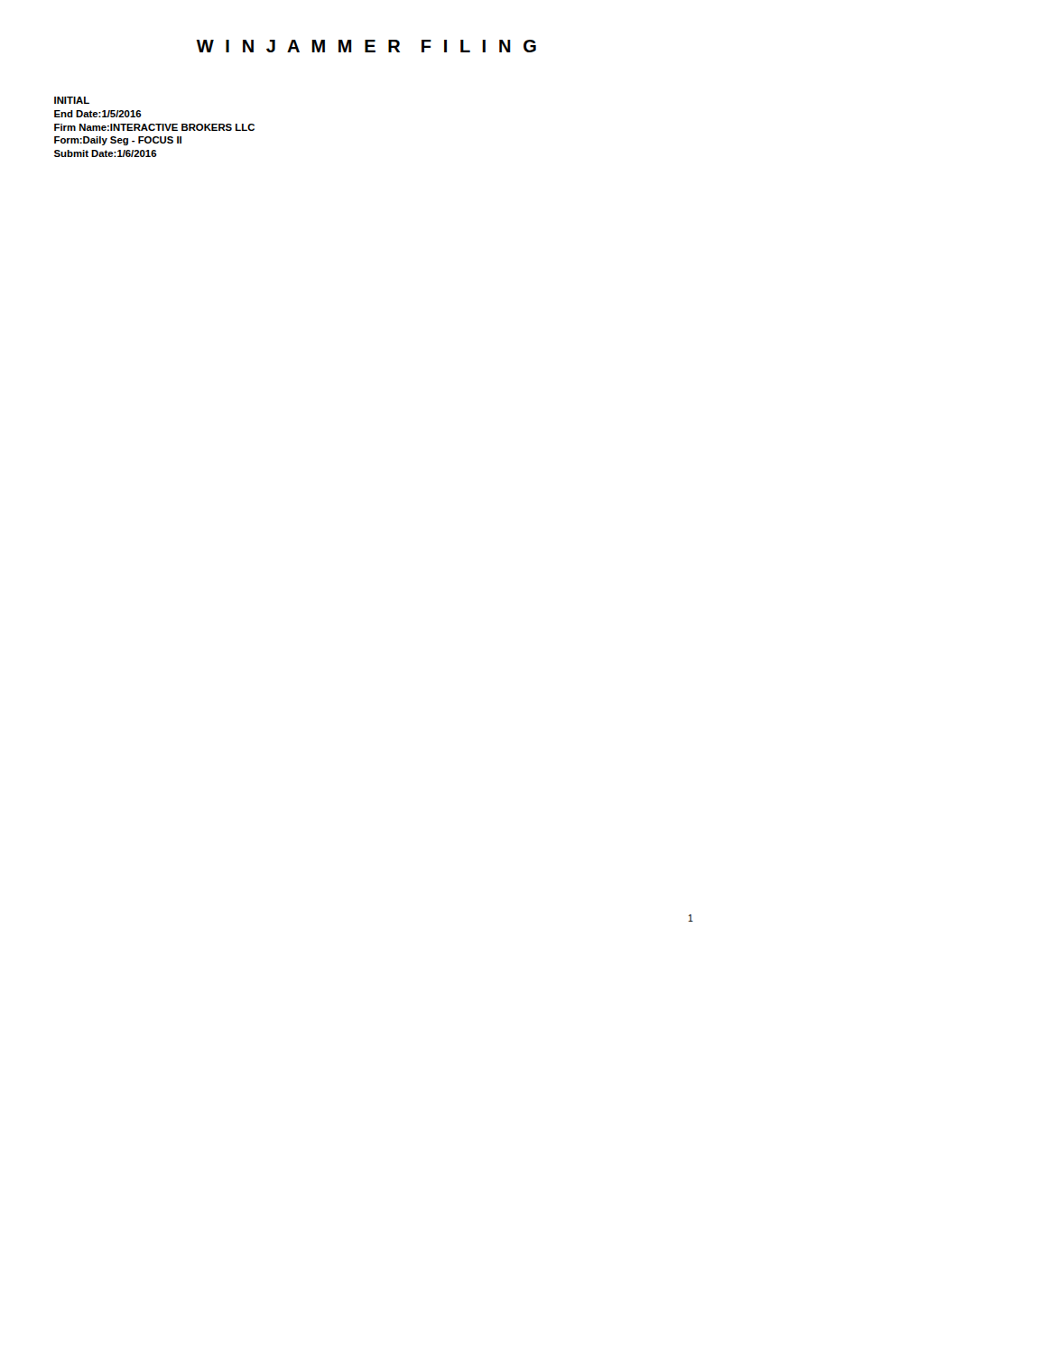W I N J A M M E R F I L I N G
INITIAL
End Date:1/5/2016
Firm Name:INTERACTIVE BROKERS LLC
Form:Daily Seg - FOCUS II
Submit Date:1/6/2016
1